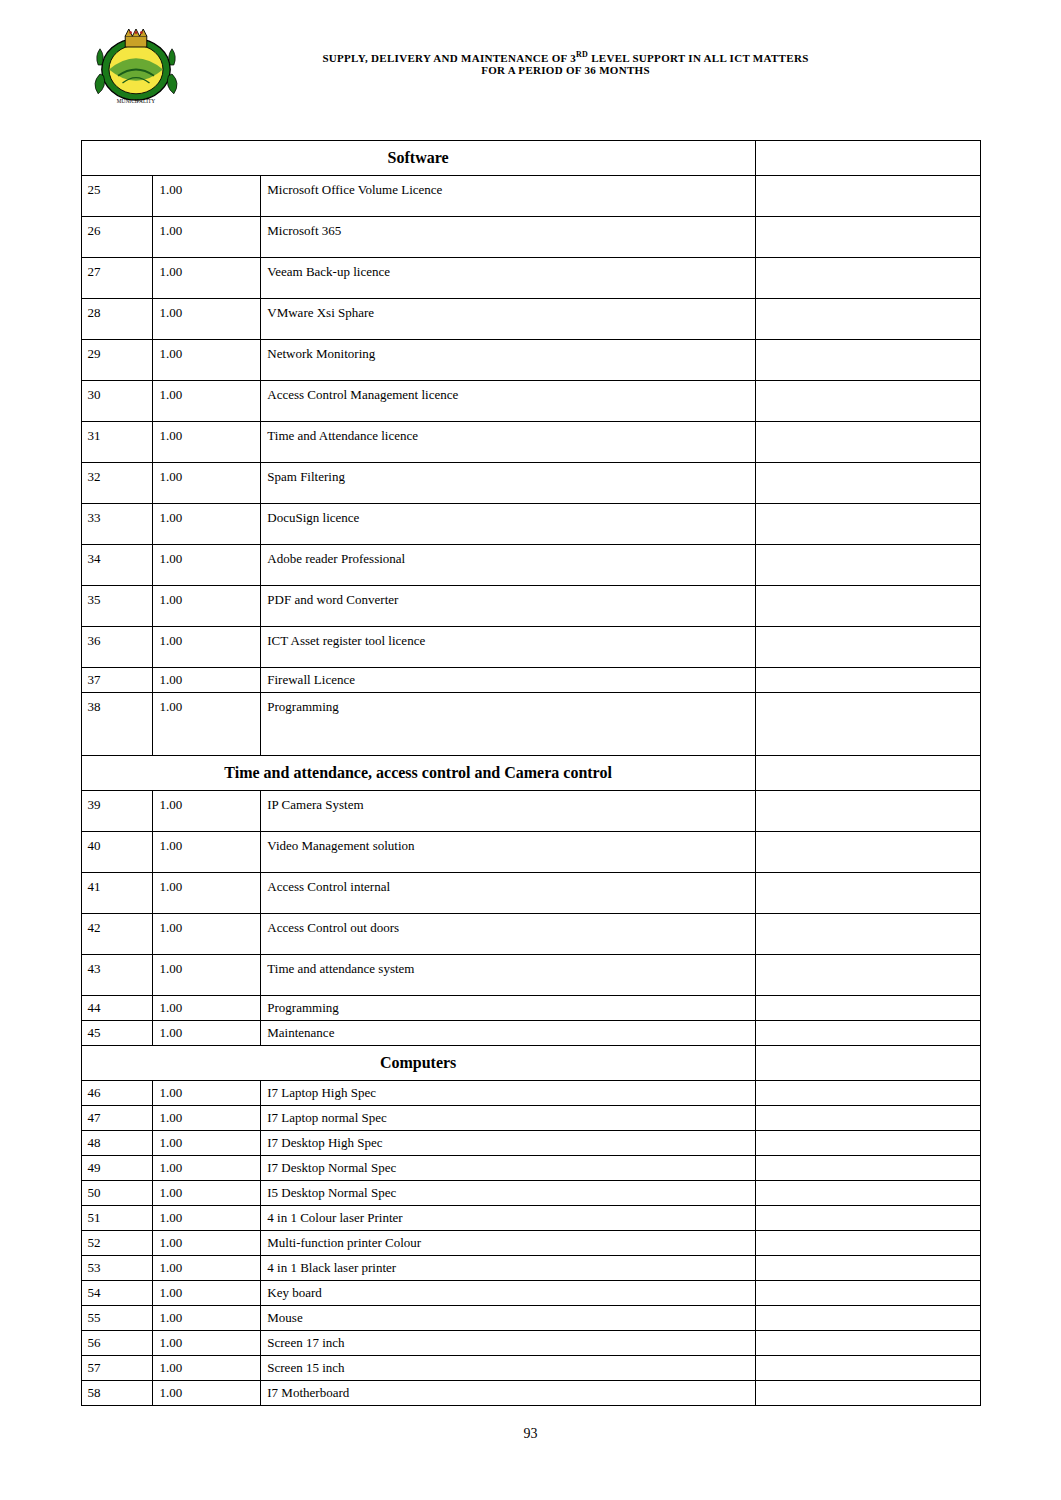MUNICIPALITY
SUPPLY, DELIVERY AND MAINTENANCE OF 3RD LEVEL SUPPORT IN ALL ICT MATTERS
FOR A PERIOD OF 36 MONTHS
| Software | |
| 25 | 1.00 | Microsoft Office Volume Licence | |
| 26 | 1.00 | Microsoft 365 | |
| 27 | 1.00 | Veeam Back-up licence | |
| 28 | 1.00 | VMware Xsi Sphare | |
| 29 | 1.00 | Network Monitoring | |
| 30 | 1.00 | Access Control Management licence | |
| 31 | 1.00 | Time and Attendance licence | |
| 32 | 1.00 | Spam Filtering | |
| 33 | 1.00 | DocuSign licence | |
| 34 | 1.00 | Adobe reader Professional | |
| 35 | 1.00 | PDF and word Converter | |
| 36 | 1.00 | ICT Asset register tool licence | |
| 37 | 1.00 | Firewall Licence | |
| 38 | 1.00 | Programming | |
| Time and attendance, access control and Camera control | |
| 39 | 1.00 | IP Camera System | |
| 40 | 1.00 | Video Management solution | |
| 41 | 1.00 | Access Control internal | |
| 42 | 1.00 | Access Control out doors | |
| 43 | 1.00 | Time and attendance system | |
| 44 | 1.00 | Programming | |
| 45 | 1.00 | Maintenance | |
| Computers | |
| 46 | 1.00 | I7 Laptop High Spec | |
| 47 | 1.00 | I7 Laptop normal Spec | |
| 48 | 1.00 | I7 Desktop High Spec | |
| 49 | 1.00 | I7 Desktop Normal Spec | |
| 50 | 1.00 | I5 Desktop Normal Spec | |
| 51 | 1.00 | 4 in 1 Colour laser Printer | |
| 52 | 1.00 | Multi-function printer Colour | |
| 53 | 1.00 | 4 in 1 Black laser printer | |
| 54 | 1.00 | Key board | |
| 55 | 1.00 | Mouse | |
| 56 | 1.00 | Screen 17 inch | |
| 57 | 1.00 | Screen 15 inch | |
| 58 | 1.00 | I7 Motherboard | |
93